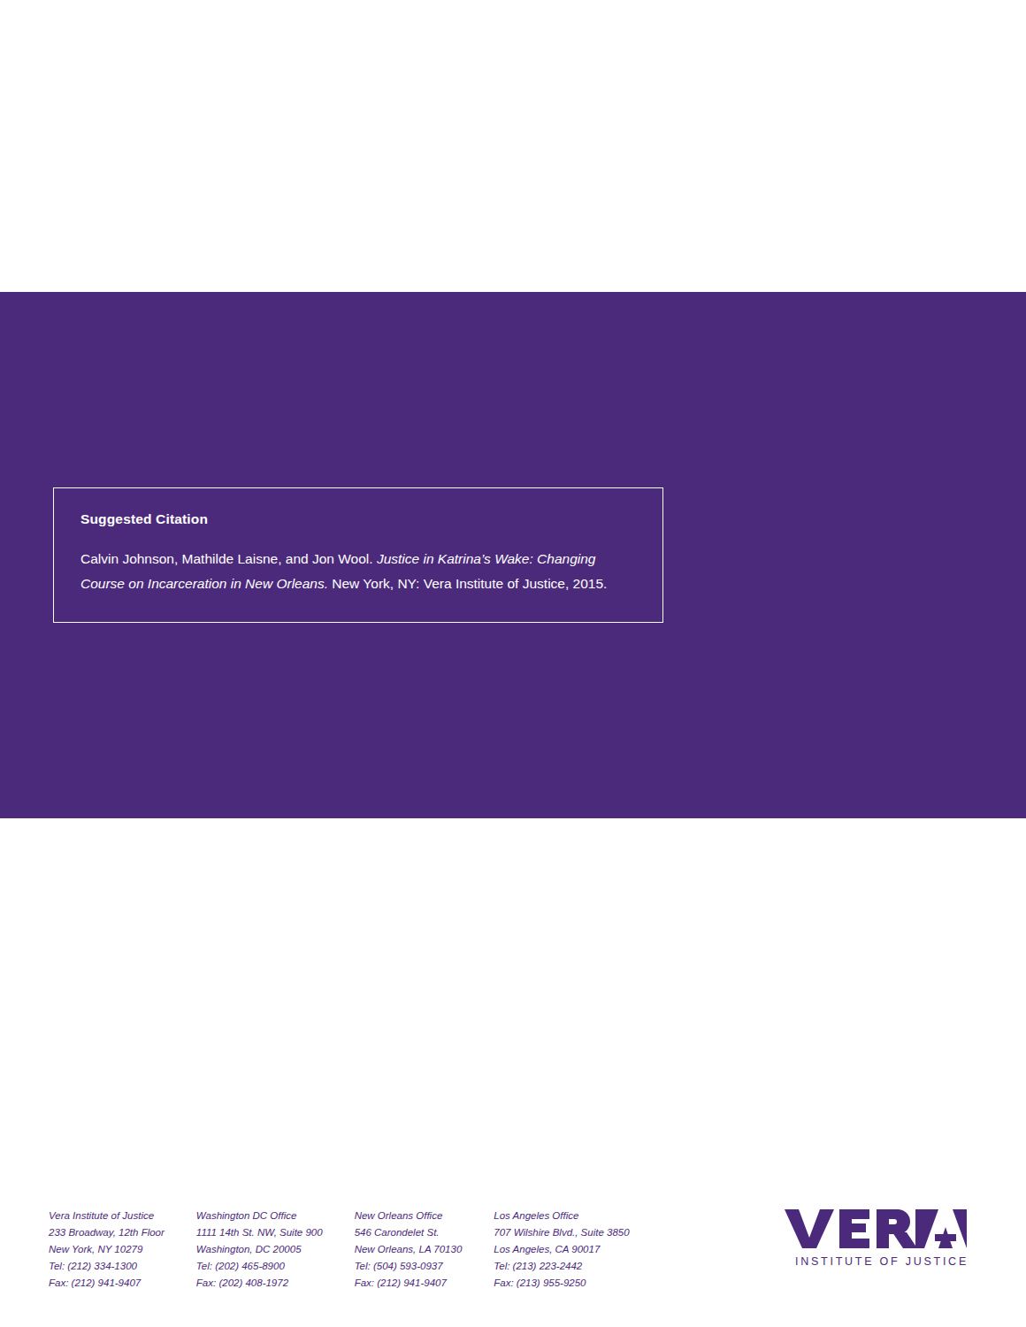Suggested Citation
Calvin Johnson, Mathilde Laisne, and Jon Wool. Justice in Katrina’s Wake: Changing Course on Incarceration in New Orleans. New York, NY: Vera Institute of Justice, 2015.
Vera Institute of Justice 233 Broadway, 12th Floor
New York, NY 10279
Tel: (212) 334-1300
Fax: (212) 941-9407 Washington DC Office 1111 14th St. NW, Suite 900
Washington, DC 20005
Tel: (202) 465-8900
Fax: (202) 408-1972 New Orleans Office 546 Carondelet St.
New Orleans, LA 70130
Tel: (504) 593-0937
Fax: (212) 941-9407 Los Angeles Office 707 Wilshire Blvd., Suite 3850
Los Angeles, CA 90017
Tel: (213) 223-2442
Fax: (213) 955-9250
INSTITUTE OF JUSTICE